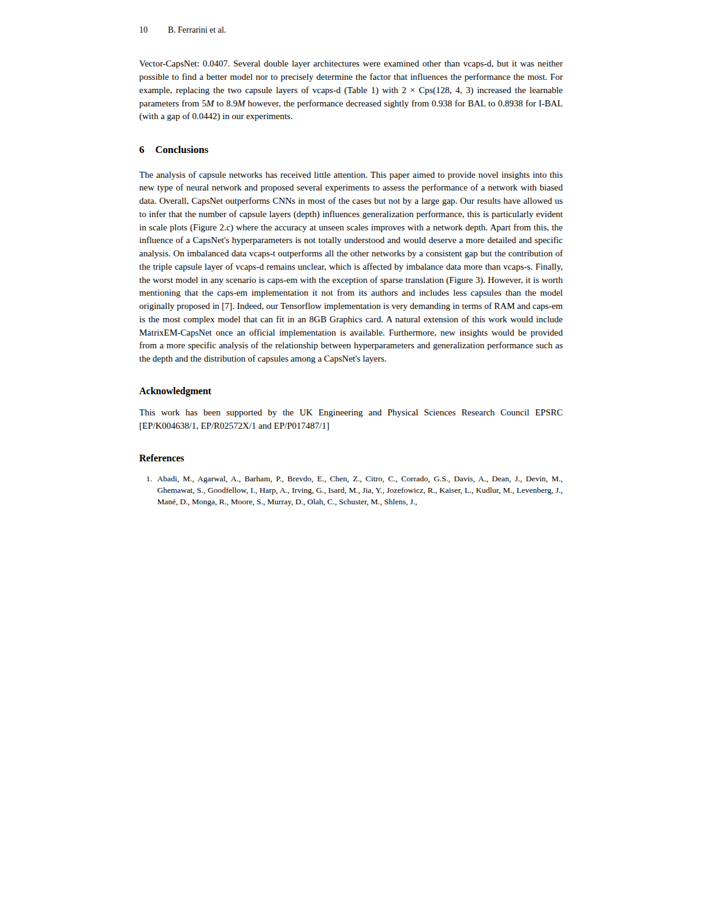10 B. Ferrarini et al.
Vector-CapsNet: 0.0407. Several double layer architectures were examined other than vcaps-d, but it was neither possible to find a better model nor to precisely determine the factor that influences the performance the most. For example, replacing the two capsule layers of vcaps-d (Table 1) with 2 × Cps(128, 4, 3) increased the learnable parameters from 5M to 8.9M however, the performance decreased sightly from 0.938 for BAL to 0.8938 for I-BAL (with a gap of 0.0442) in our experiments.
6 Conclusions
The analysis of capsule networks has received little attention. This paper aimed to provide novel insights into this new type of neural network and proposed several experiments to assess the performance of a network with biased data. Overall, CapsNet outperforms CNNs in most of the cases but not by a large gap. Our results have allowed us to infer that the number of capsule layers (depth) influences generalization performance, this is particularly evident in scale plots (Figure 2.c) where the accuracy at unseen scales improves with a network depth. Apart from this, the influence of a CapsNet's hyperparameters is not totally understood and would deserve a more detailed and specific analysis. On imbalanced data vcaps-t outperforms all the other networks by a consistent gap but the contribution of the triple capsule layer of vcaps-d remains unclear, which is affected by imbalance data more than vcaps-s. Finally, the worst model in any scenario is caps-em with the exception of sparse translation (Figure 3). However, it is worth mentioning that the caps-em implementation it not from its authors and includes less capsules than the model originally proposed in [7]. Indeed, our Tensorflow implementation is very demanding in terms of RAM and caps-em is the most complex model that can fit in an 8GB Graphics card. A natural extension of this work would include MatrixEM-CapsNet once an official implementation is available. Furthermore, new insights would be provided from a more specific analysis of the relationship between hyperparameters and generalization performance such as the depth and the distribution of capsules among a CapsNet's layers.
Acknowledgment
This work has been supported by the UK Engineering and Physical Sciences Research Council EPSRC [EP/K004638/1, EP/R02572X/1 and EP/P017487/1]
References
1. Abadi, M., Agarwal, A., Barham, P., Brevdo, E., Chen, Z., Citro, C., Corrado, G.S., Davis, A., Dean, J., Devin, M., Ghemawat, S., Goodfellow, I., Harp, A., Irving, G., Isard, M., Jia, Y., Jozefowicz, R., Kaiser, L., Kudlur, M., Levenberg, J., Mané, D., Monga, R., Moore, S., Murray, D., Olah, C., Schuster, M., Shlens, J.,